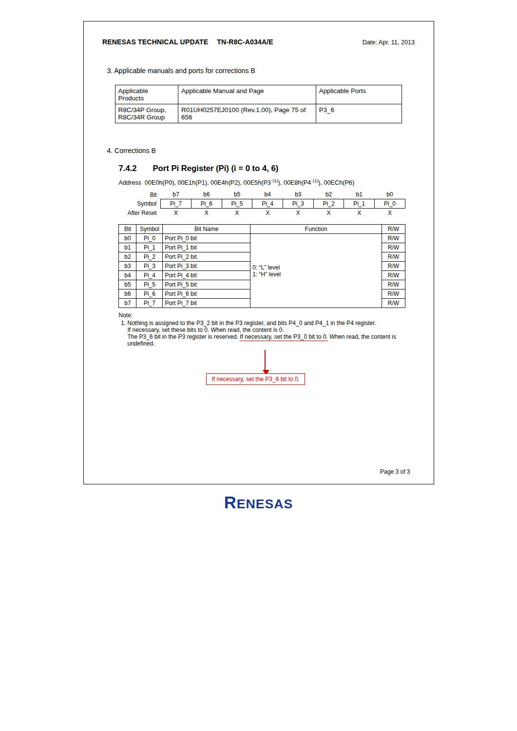RENESAS TECHNICAL UPDATETN-R8C-A034A/E
Date: Apr. 11, 2013
3. Applicable manuals and ports for corrections B
| Applicable Products | Applicable Manual and Page | Applicable Ports |
| --- | --- | --- |
| R8C/34P Group, R8C/34R Group | R01UH0257EJ0100 (Rev.1.00), Page 75 of 656 | P3_6 |
4. Corrections B
7.4.2 Port Pi Register (Pi) (i = 0 to 4, 6)
Address 00E0h(P0), 00E1h(P1), 00E4h(P2), 00E5h(P3 (1)), 00E8h(P4 (1)), 00ECh(P6)
| Bit | b7 | b6 | b5 | b4 | b3 | b2 | b1 | b0 |
| Symbol | Pi_7 | Pi_6 | Pi_5 | Pi_4 | Pi_3 | Pi_2 | Pi_1 | Pi_0 |
| After Reset | X | X | X | X | X | X | X | X |
| Bit | Symbol | Bit Name | Function | R/W |
| --- | --- | --- | --- | --- |
| b0 | Pi_0 | Port Pi_0 bit | 0: “L” level 1: “H” level | R/W |
| b1 | Pi_1 | Port Pi_1 bit | R/W |
| b2 | Pi_2 | Port Pi_2 bit | R/W |
| b3 | Pi_3 | Port Pi_3 bit | R/W |
| b4 | Pi_4 | Port Pi_4 bit | R/W |
| b5 | Pi_5 | Port Pi_5 bit | R/W |
| b6 | Pi_6 | Port Pi_6 bit | R/W |
| b7 | Pi_7 | Port Pi_7 bit | R/W |
Note:
Nothing is assigned to the P3_2 bit in the P3 register, and bits P4_0 and P4_1 in the P4 register.
If necessary, set these bits to 0. When read, the content is 0.
The P3_6 bit in the P3 register is reserved. If necessary, set the P3_0 bit to 0. When read, the content is undefined.
If necessary, set the P3_6 bit to 0.
Page 3 of 3
RENESAS